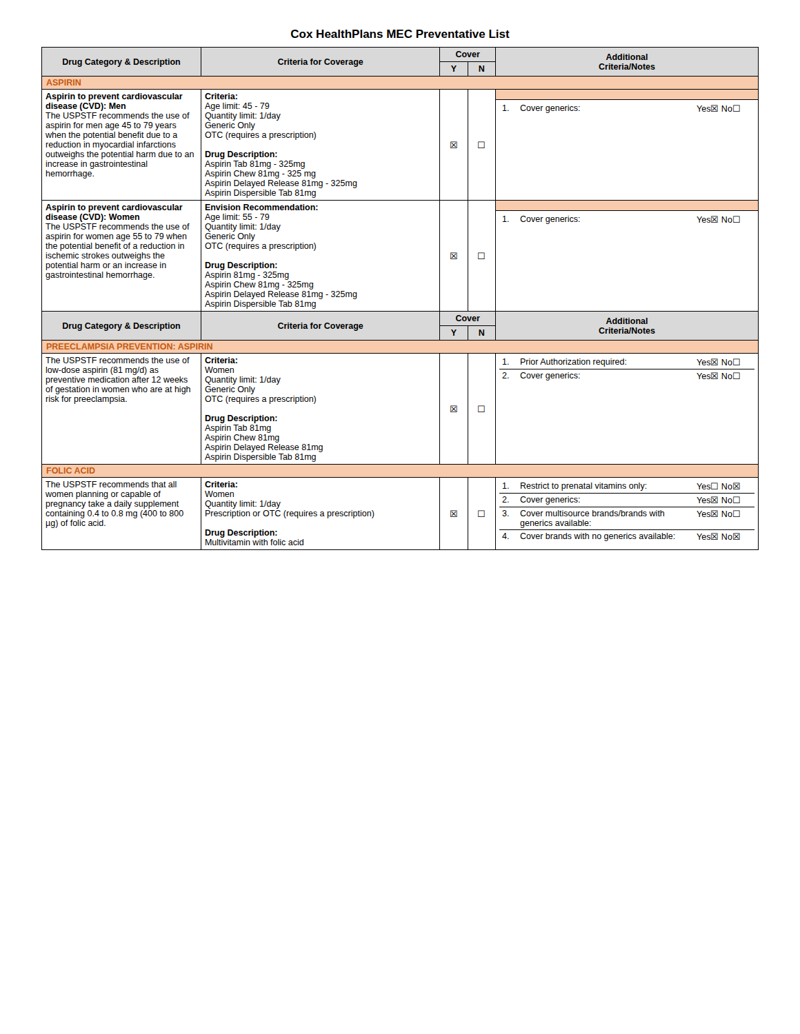Cox HealthPlans MEC Preventative List
| Drug Category & Description | Criteria for Coverage | Cover | Additional Criteria/Notes |
| Y | N |
| ASPIRIN |
| Aspirin to prevent cardiovascular disease (CVD): Men The USPSTF recommends the use of aspirin for men age 45 to 79 years when the potential benefit due to a reduction in myocardial infarctions outweighs the potential harm due to an increase in gastrointestinal hemorrhage. | Criteria: Age limit: 45 - 79 Quantity limit: 1/day Generic Only OTC (requires a prescription) Drug Description: Aspirin Tab 81mg - 325mg Aspirin Chew 81mg - 325 mg Aspirin Delayed Release 81mg - 325mg Aspirin Dispersible Tab 81mg | ☒ | ☐ | |
| / 1. / Cover generics: / Yes☒ No☐ / |
| Aspirin to prevent cardiovascular disease (CVD): Women The USPSTF recommends the use of aspirin for women age 55 to 79 when the potential benefit of a reduction in ischemic strokes outweighs the potential harm or an increase in gastrointestinal hemorrhage. | Envision Recommendation: Age limit: 55 - 79 Quantity limit: 1/day Generic Only OTC (requires a prescription) Drug Description: Aspirin 81mg - 325mg Aspirin Chew 81mg - 325mg Aspirin Delayed Release 81mg - 325mg Aspirin Dispersible Tab 81mg | ☒ | ☐ | |
| / 1. / Cover generics: / Yes☒ No☐ / |
| Drug Category & Description | Criteria for Coverage | Cover | Additional Criteria/Notes |
| Y | N |
| PREECLAMPSIA PREVENTION: ASPIRIN |
| The USPSTF recommends the use of low-dose aspirin (81 mg/d) as preventive medication after 12 weeks of gestation in women who are at high risk for preeclampsia. | Criteria: Women Quantity limit: 1/day Generic Only OTC (requires a prescription) Drug Description: Aspirin Tab 81mg Aspirin Chew 81mg Aspirin Delayed Release 81mg Aspirin Dispersible Tab 81mg | ☒ | ☐ | / 1. / Prior Authorization required: / Yes☒ No☐ / / 2. / Cover generics: / Yes☒ No☐ / |
| FOLIC ACID |
| The USPSTF recommends that all women planning or capable of pregnancy take a daily supplement containing 0.4 to 0.8 mg (400 to 800 µg) of folic acid. | Criteria: Women Quantity limit: 1/day Prescription or OTC (requires a prescription) Drug Description: Multivitamin with folic acid | ☒ | ☐ | / 1. / Restrict to prenatal vitamins only: / Yes☐ No☒ / / 2. / Cover generics: / Yes☒ No☐ / / 3. / Cover multisource brands/brands with generics available: / Yes☒ No☐ / / 4. / Cover brands with no generics available: / Yes☒ No☒ / |